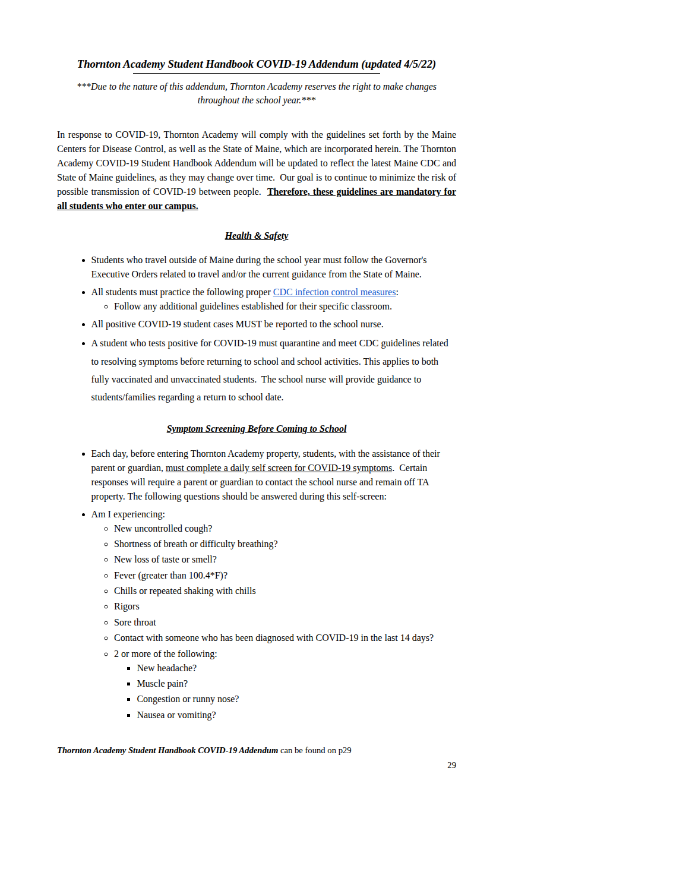Thornton Academy Student Handbook COVID-19 Addendum (updated 4/5/22)
***Due to the nature of this addendum, Thornton Academy reserves the right to make changes throughout the school year.***
In response to COVID-19, Thornton Academy will comply with the guidelines set forth by the Maine Centers for Disease Control, as well as the State of Maine, which are incorporated herein. The Thornton Academy COVID-19 Student Handbook Addendum will be updated to reflect the latest Maine CDC and State of Maine guidelines, as they may change over time. Our goal is to continue to minimize the risk of possible transmission of COVID-19 between people. Therefore, these guidelines are mandatory for all students who enter our campus.
Health & Safety
Students who travel outside of Maine during the school year must follow the Governor's Executive Orders related to travel and/or the current guidance from the State of Maine.
All students must practice the following proper CDC infection control measures:
Follow any additional guidelines established for their specific classroom.
All positive COVID-19 student cases MUST be reported to the school nurse.
A student who tests positive for COVID-19 must quarantine and meet CDC guidelines related to resolving symptoms before returning to school and school activities. This applies to both fully vaccinated and unvaccinated students. The school nurse will provide guidance to students/families regarding a return to school date.
Symptom Screening Before Coming to School
Each day, before entering Thornton Academy property, students, with the assistance of their parent or guardian, must complete a daily self screen for COVID-19 symptoms. Certain responses will require a parent or guardian to contact the school nurse and remain off TA property. The following questions should be answered during this self-screen:
Am I experiencing:
New uncontrolled cough?
Shortness of breath or difficulty breathing?
New loss of taste or smell?
Fever (greater than 100.4*F)?
Chills or repeated shaking with chills
Rigors
Sore throat
Contact with someone who has been diagnosed with COVID-19 in the last 14 days?
2 or more of the following:
New headache?
Muscle pain?
Congestion or runny nose?
Nausea or vomiting?
Thornton Academy Student Handbook COVID-19 Addendum can be found on p29
29